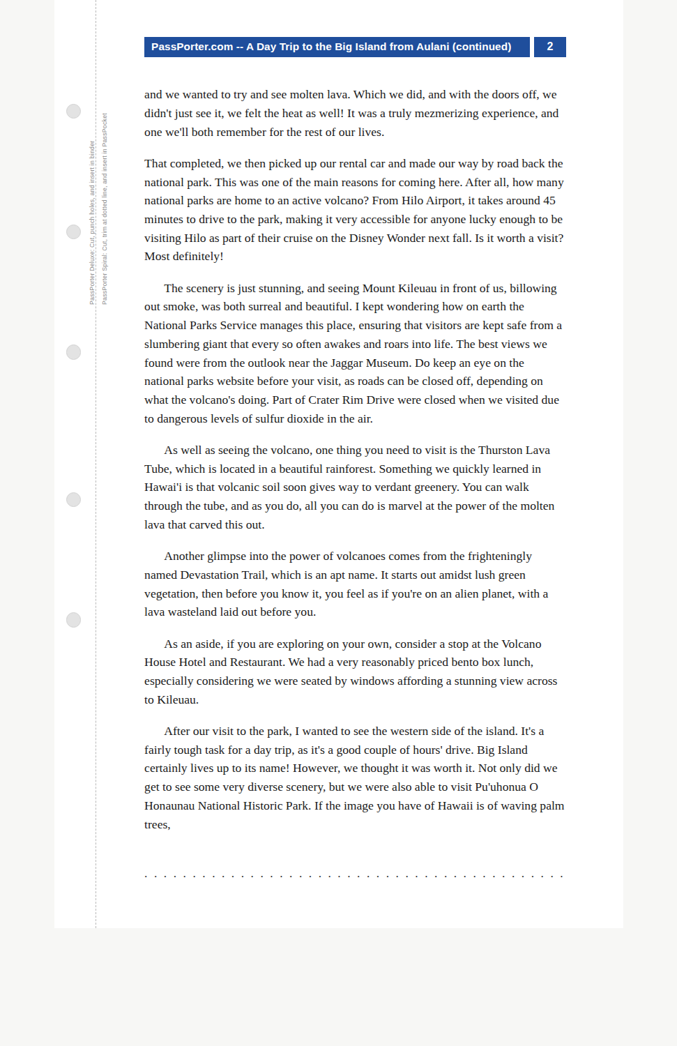PassPorter Deluxe: Cut, punch holes, and insert in binder
PassPorter Spiral: Cut, trim at dotted line, and insert in PassPocket
PassPorter.com -- A Day Trip to the Big Island from Aulani (continued)
2
and we wanted to try and see molten lava. Which we did, and with the doors off, we didn't just see it, we felt the heat as well! It was a truly mezmerizing experience, and one we'll both remember for the rest of our lives.
That completed, we then picked up our rental car and made our way by road back the national park. This was one of the main reasons for coming here. After all, how many national parks are home to an active volcano? From Hilo Airport, it takes around 45 minutes to drive to the park, making it very accessible for anyone lucky enough to be visiting Hilo as part of their cruise on the Disney Wonder next fall. Is it worth a visit? Most definitely!
The scenery is just stunning, and seeing Mount Kileuau in front of us, billowing out smoke, was both surreal and beautiful. I kept wondering how on earth the National Parks Service manages this place, ensuring that visitors are kept safe from a slumbering giant that every so often awakes and roars into life. The best views we found were from the outlook near the Jaggar Museum. Do keep an eye on the national parks website before your visit, as roads can be closed off, depending on what the volcano's doing. Part of Crater Rim Drive were closed when we visited due to dangerous levels of sulfur dioxide in the air.
As well as seeing the volcano, one thing you need to visit is the Thurston Lava Tube, which is located in a beautiful rainforest. Something we quickly learned in Hawai'i is that volcanic soil soon gives way to verdant greenery. You can walk through the tube, and as you do, all you can do is marvel at the power of the molten lava that carved this out.
Another glimpse into the power of volcanoes comes from the frighteningly named Devastation Trail, which is an apt name. It starts out amidst lush green vegetation, then before you know it, you feel as if you're on an alien planet, with a lava wasteland laid out before you.
As an aside, if you are exploring on your own, consider a stop at the Volcano House Hotel and Restaurant. We had a very reasonably priced bento box lunch, especially considering we were seated by windows affording a stunning view across to Kileuau.
After our visit to the park, I wanted to see the western side of the island. It's a fairly tough task for a day trip, as it's a good couple of hours' drive. Big Island certainly lives up to its name! However, we thought it was worth it. Not only did we get to see some very diverse scenery, but we were also able to visit Pu'uhonua O Honaunau National Historic Park. If the image you have of Hawaii is of waving palm trees,
. . . . . . . . . . . . . . . . . . . . . . . . . . . . . . . . . . . . . . . . . . . . . . . . . . . . . . . . . . . . . . . .